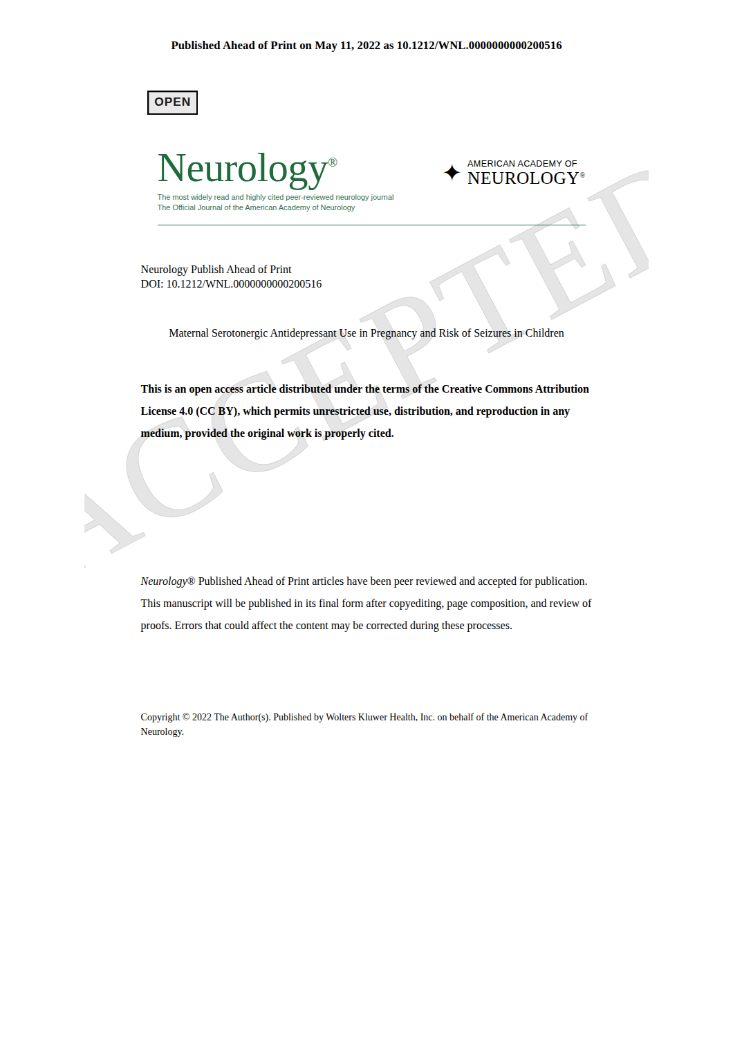ACCEPTED
Published Ahead of Print on May 11, 2022 as 10.1212/WNL.0000000000200516
OPEN
Neurology®
The most widely read and highly cited peer-reviewed neurology journal
The Official Journal of the American Academy of Neurology
✦
AMERICAN ACADEMY OF
NEUROLOGY®
Neurology Publish Ahead of Print
DOI: 10.1212/WNL.0000000000200516
Maternal Serotonergic Antidepressant Use in Pregnancy and Risk of Seizures in Children
This is an open access article distributed under the terms of the Creative Commons Attribution License 4.0 (CC BY), which permits unrestricted use, distribution, and reproduction in any medium, provided the original work is properly cited.
Neurology® Published Ahead of Print articles have been peer reviewed and accepted for publication. This manuscript will be published in its final form after copyediting, page composition, and review of proofs. Errors that could affect the content may be corrected during these processes.
Copyright © 2022 The Author(s). Published by Wolters Kluwer Health, Inc. on behalf of the American Academy of Neurology.